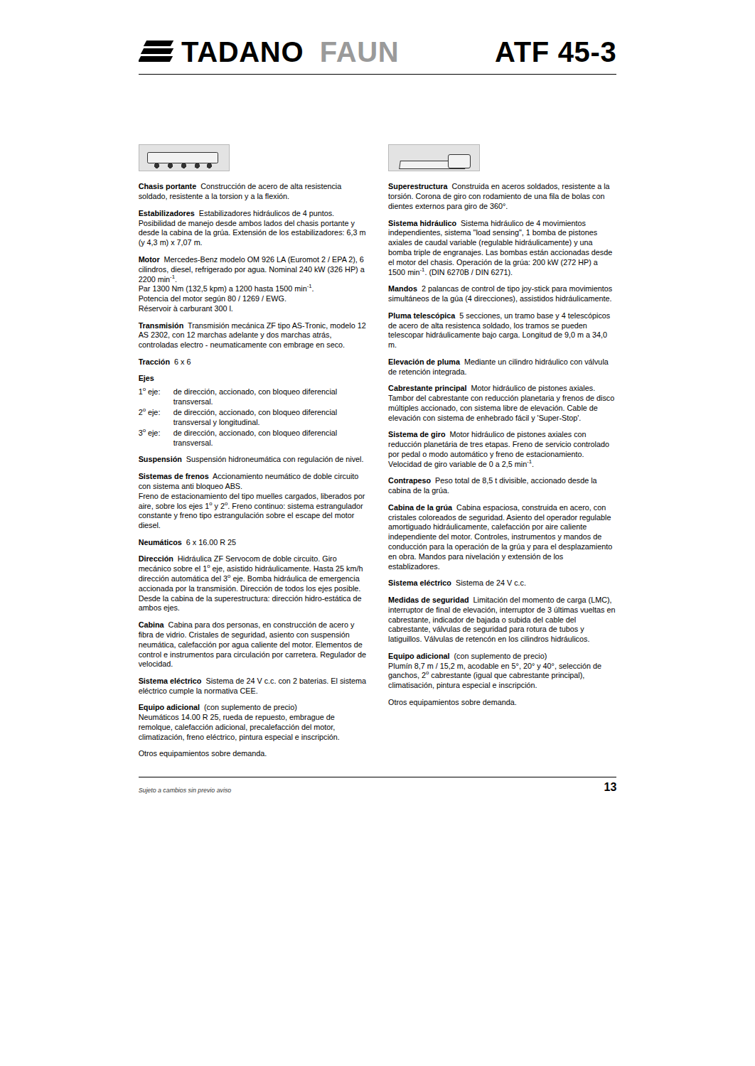TADANO
FAUN
ATF 45-3
Chasis portante Construcción de acero de alta resistencia soldado, resistente a la torsion y a la flexión.
Estabilizadores Estabilizadores hidráulicos de 4 puntos. Posibilidad de manejo desde ambos lados del chasis portante y desde la cabina de la grúa. Extensión de los estabilizadores: 6,3 m (y 4,3 m) x 7,07 m.
Motor Mercedes-Benz modelo OM 926 LA (Euromot 2 / EPA 2), 6 cilindros, diesel, refrigerado por agua. Nominal 240 kW (326 HP) a 2200 min-1.
Par 1300 Nm (132,5 kpm) a 1200 hasta 1500 min-1.
Potencia del motor según 80 / 1269 / EWG.
Réservoir à carburant 300 l.
Transmisión Transmisión mecánica ZF tipo AS-Tronic, modelo 12 AS 2302, con 12 marchas adelante y dos marchas atrás, controladas electro - neumaticamente con embrage en seco.
Tracción 6 x 6
Ejes
1o eje:
de dirección, accionado, con bloqueo diferencial transversal.
2o eje:
de dirección, accionado, con bloqueo diferencial transversal y longitudinal.
3o eje:
de dirección, accionado, con bloqueo diferencial transversal.
Suspensión Suspensión hidroneumática con regulación de nivel.
Sistemas de frenos Accionamiento neumático de doble circuito con sistema anti bloqueo ABS.
Freno de estacionamiento del tipo muelles cargados, liberados por aire, sobre los ejes 1o y 2o. Freno continuo: sistema estrangulador constante y freno tipo estrangulación sobre el escape del motor diesel.
Neumáticos 6 x 16.00 R 25
Dirección Hidráulica ZF Servocom de doble circuito. Giro mecánico sobre el 1o eje, asistido hidráulicamente. Hasta 25 km/h dirección automática del 3o eje. Bomba hidráulica de emergencia accionada por la transmisión. Dirección de todos los ejes posible. Desde la cabina de la superestructura: dirección hidro-estática de ambos ejes.
Cabina Cabina para dos personas, en construcción de acero y fibra de vidrio. Cristales de seguridad, asiento con suspensión neumática, calefacción por agua caliente del motor. Elementos de control e instrumentos para circulación por carretera. Regulador de velocidad.
Sistema eléctrico Sistema de 24 V c.c. con 2 baterias. El sistema eléctrico cumple la normativa CEE.
Equipo adicional (con suplemento de precio)
Neumáticos 14.00 R 25, rueda de repuesto, embrague de remolque, calefacción adicional, precalefacción del motor, climatización, freno eléctrico, pintura especial e inscripción.
Otros equipamientos sobre demanda.
Superestructura Construida en aceros soldados, resistente a la torsión. Corona de giro con rodamiento de una fila de bolas con dientes externos para giro de 360°.
Sistema hidráulico Sistema hidráulico de 4 movimientos independientes, sistema "load sensing", 1 bomba de pistones axiales de caudal variable (regulable hidráulicamente) y una bomba triple de engranajes. Las bombas están accionadas desde el motor del chasis. Operación de la grúa: 200 kW (272 HP) a 1500 min-1. (DIN 6270B / DIN 6271).
Mandos 2 palancas de control de tipo joy-stick para movimientos simultáneos de la gúa (4 direcciones), assistidos hidráulicamente.
Pluma telescópica 5 secciones, un tramo base y 4 telescópicos de acero de alta resistenca soldado, los tramos se pueden telescopar hidráulicamente bajo carga. Longitud de 9,0 m a 34,0 m.
Elevación de pluma Mediante un cilindro hidráulico con válvula de retención integrada.
Cabrestante principal Motor hidráulico de pistones axiales. Tambor del cabrestante con reducción planetaria y frenos de disco múltiples accionado, con sistema libre de elevación. Cable de elevación con sistema de enhebrado fácil y 'Super-Stop'.
Sistema de giro Motor hidráulico de pistones axiales con reducción planetária de tres etapas. Freno de servicio controlado por pedal o modo automático y freno de estacionamiento. Velocidad de giro variable de 0 a 2,5 min-1.
Contrapeso Peso total de 8,5 t divisible, accionado desde la cabina de la grúa.
Cabina de la grúa Cabina espaciosa, construida en acero, con cristales coloreados de seguridad. Asiento del operador regulable amortiguado hidráulicamente, calefacción por aire caliente independiente del motor. Controles, instrumentos y mandos de conducción para la operación de la grúa y para el desplazamiento en obra. Mandos para nivelación y extensión de los establizadores.
Sistema eléctrico Sistema de 24 V c.c.
Medidas de seguridad Limitación del momento de carga (LMC), interruptor de final de elevación, interruptor de 3 últimas vueltas en cabrestante, indicador de bajada o subida del cable del cabrestante, válvulas de seguridad para rotura de tubos y latiguillos. Válvulas de retencón en los cilindros hidráulicos.
Equipo adicional (con suplemento de precio)
Plumín 8,7 m / 15,2 m, acodable en 5°, 20° y 40°, selección de ganchos, 2o cabrestante (igual que cabrestante principal), climatisación, pintura especial e inscripción.
Otros equipamientos sobre demanda.
Sujeto a cambios sin previo aviso
13